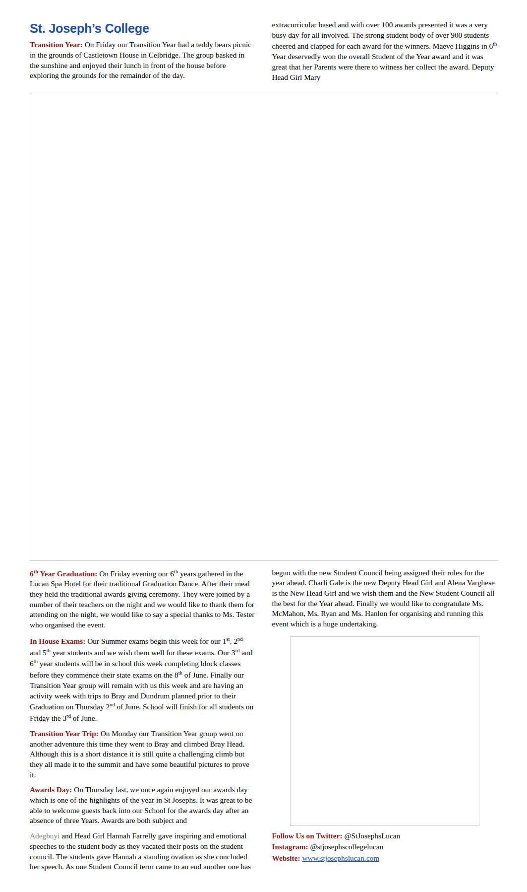St. Joseph’s College
Transition Year: On Friday our Transition Year had a teddy bears picnic in the grounds of Castletown House in Celbridge. The group basked in the sunshine and enjoyed their lunch in front of the house before exploring the grounds for the remainder of the day.
extracurricular based and with over 100 awards presented it was a very busy day for all involved. The strong student body of over 900 students cheered and clapped for each award for the winners. Maeve Higgins in 6th Year deservedly won the overall Student of the Year award and it was great that her Parents were there to witness her collect the award. Deputy Head Girl Mary
6th Year Graduation: On Friday evening our 6th years gathered in the Lucan Spa Hotel for their traditional Graduation Dance. After their meal they held the traditional awards giving ceremony. They were joined by a number of their teachers on the night and we would like to thank them for attending on the night, we would like to say a special thanks to Ms. Tester who organised the event.
In House Exams: Our Summer exams begin this week for our 1st, 2nd and 5th year students and we wish them well for these exams. Our 3rd and 6th year students will be in school this week completing block classes before they commence their state exams on the 8th of June. Finally our Transition Year group will remain with us this week and are having an activity week with trips to Bray and Dundrum planned prior to their Graduation on Thursday 2nd of June. School will finish for all students on Friday the 3rd of June.
Transition Year Trip: On Monday our Transition Year group went on another adventure this time they went to Bray and climbed Bray Head. Although this is a short distance it is still quite a challenging climb but they all made it to the summit and have some beautiful pictures to prove it.
Awards Day: On Thursday last, we once again enjoyed our awards day which is one of the highlights of the year in St Josephs. It was great to be able to welcome guests back into our School for the awards day after an absence of three Years. Awards are both subject and
Adegbuyi and Head Girl Hannah Farrelly gave inspiring and emotional speeches to the student body as they vacated their posts on the student council. The students gave Hannah a standing ovation as she concluded her speech. As one Student Council term came to an end another one has begun with the new Student Council being assigned their roles for the year ahead. Charli Gale is the new Deputy Head Girl and Alena Varghese is the New Head Girl and we wish them and the New Student Council all the best for the Year ahead. Finally we would like to congratulate Ms. McMahon, Ms. Ryan and Ms. Hanlon for organising and running this event which is a huge undertaking.
Follow Us on Twitter: @StJosephsLucan
Instagram: @stjosephscollegelucan
Website: www.stjosephslucan.com